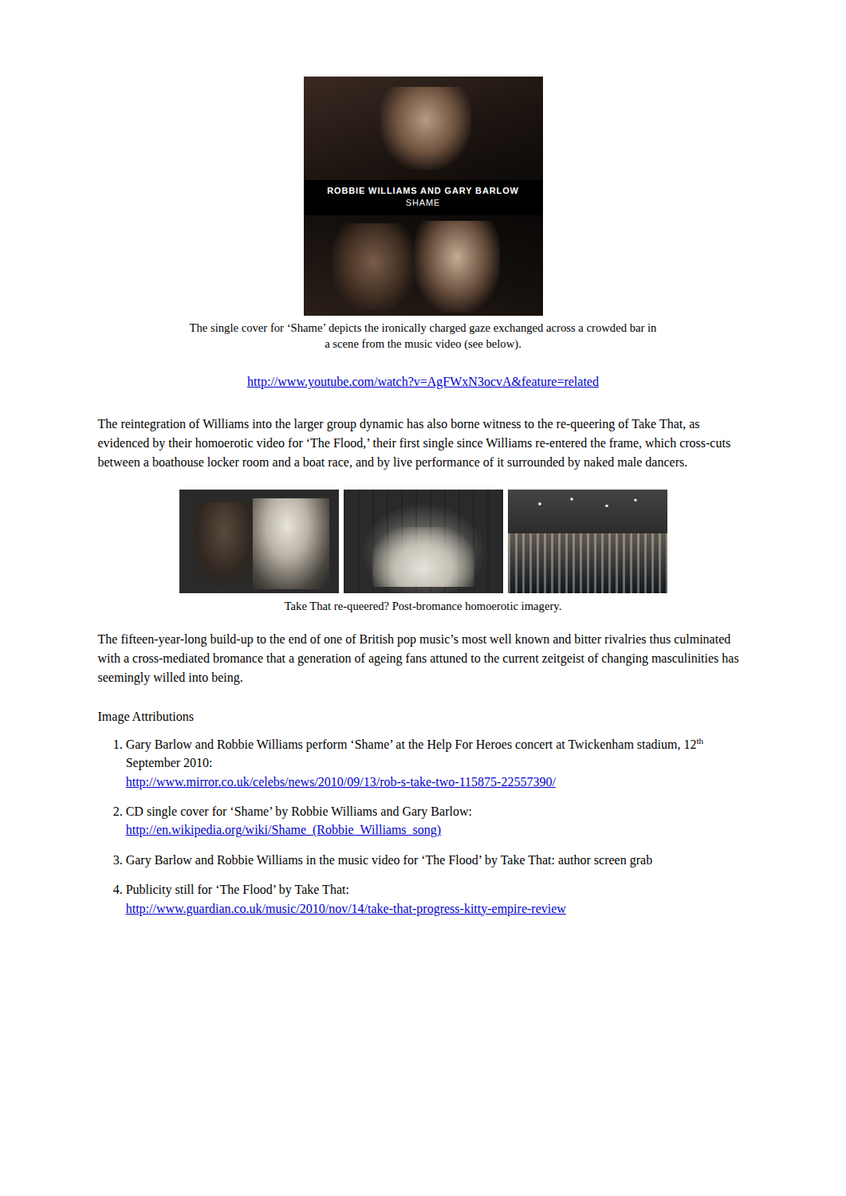ROBBIE WILLIAMS AND GARY BARLOW
SHAME
The single cover for ‘Shame’ depicts the ironically charged gaze exchanged across a crowded bar in a scene from the music video (see below).
http://www.youtube.com/watch?v=AgFWxN3ocvA&feature=related
The reintegration of Williams into the larger group dynamic has also borne witness to the re-queering of Take That, as evidenced by their homoerotic video for ‘The Flood,’ their first single since Williams re-entered the frame, which cross-cuts between a boathouse locker room and a boat race, and by live performance of it surrounded by naked male dancers.
Take That re-queered? Post-bromance homoerotic imagery.
The fifteen-year-long build-up to the end of one of British pop music’s most well known and bitter rivalries thus culminated with a cross-mediated bromance that a generation of ageing fans attuned to the current zeitgeist of changing masculinities has seemingly willed into being.
Image Attributions
Gary Barlow and Robbie Williams perform ‘Shame’ at the Help For Heroes concert at Twickenham stadium, 12th September 2010:
http://www.mirror.co.uk/celebs/news/2010/09/13/rob-s-take-two-115875-22557390/
CD single cover for ‘Shame’ by Robbie Williams and Gary Barlow:
http://en.wikipedia.org/wiki/Shame_(Robbie_Williams_song)
Gary Barlow and Robbie Williams in the music video for ‘The Flood’ by Take That: author screen grab
Publicity still for ‘The Flood’ by Take That:
http://www.guardian.co.uk/music/2010/nov/14/take-that-progress-kitty-empire-review